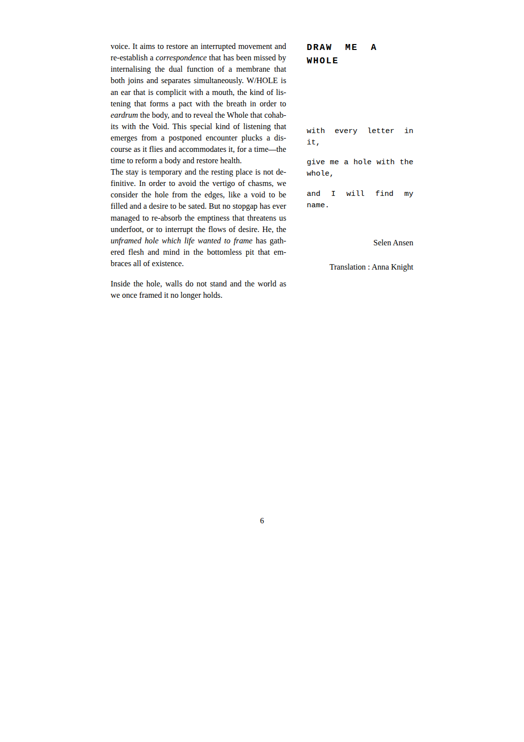voice. It aims to restore an interrupted movement and re-establish a correspondence that has been missed by internalising the dual function of a membrane that both joins and separates simultaneously. W/HOLE is an ear that is complicit with a mouth, the kind of listening that forms a pact with the breath in order to eardrum the body, and to reveal the Whole that cohabits with the Void. This special kind of listening that emerges from a postponed encounter plucks a discourse as it flies and accommodates it, for a time—the time to reform a body and restore health.
The stay is temporary and the resting place is not definitive. In order to avoid the vertigo of chasms, we consider the hole from the edges, like a void to be filled and a desire to be sated. But no stopgap has ever managed to re-absorb the emptiness that threatens us underfoot, or to interrupt the flows of desire. He, the unframed hole which life wanted to frame has gathered flesh and mind in the bottomless pit that embraces all of existence.
Inside the hole, walls do not stand and the world as we once framed it no longer holds.
DRAW ME A WHOLE
with every letter in it,
give me a hole with the whole,
and I will find my name.
Selen Ansen
Translation : Anna Knight
6